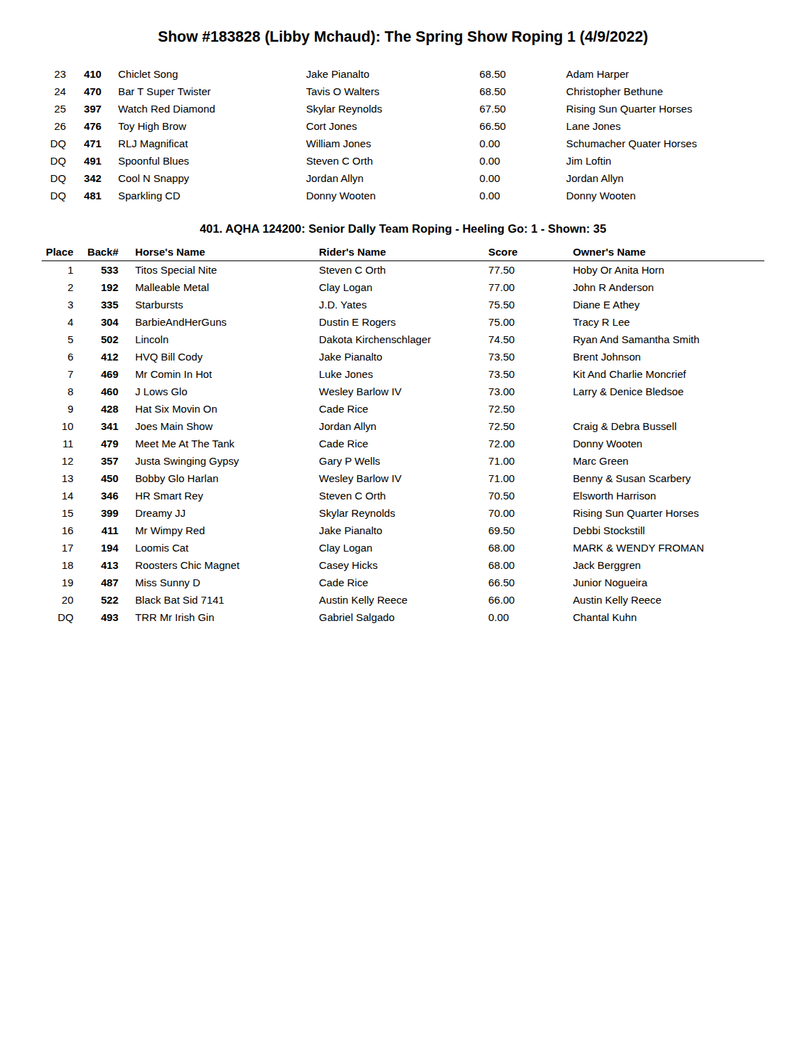Show #183828 (Libby Mchaud): The Spring Show Roping 1 (4/9/2022)
| Place | Back# | Horse's Name | Rider's Name | Score | Owner's Name |
| --- | --- | --- | --- | --- | --- |
| 23 | 410 | Chiclet Song | Jake Pianalto | 68.50 | Adam Harper |
| 24 | 470 | Bar T Super Twister | Tavis O Walters | 68.50 | Christopher Bethune |
| 25 | 397 | Watch Red Diamond | Skylar Reynolds | 67.50 | Rising Sun Quarter Horses |
| 26 | 476 | Toy High Brow | Cort Jones | 66.50 | Lane Jones |
| DQ | 471 | RLJ Magnificat | William Jones | 0.00 | Schumacher Quater Horses |
| DQ | 491 | Spoonful Blues | Steven C Orth | 0.00 | Jim Loftin |
| DQ | 342 | Cool N Snappy | Jordan Allyn | 0.00 | Jordan Allyn |
| DQ | 481 | Sparkling CD | Donny Wooten | 0.00 | Donny Wooten |
401. AQHA 124200: Senior Dally Team Roping - Heeling Go: 1 - Shown: 35
| Place | Back# | Horse's Name | Rider's Name | Score | Owner's Name |
| --- | --- | --- | --- | --- | --- |
| 1 | 533 | Titos Special Nite | Steven C Orth | 77.50 | Hoby Or Anita Horn |
| 2 | 192 | Malleable Metal | Clay Logan | 77.00 | John R Anderson |
| 3 | 335 | Starbursts | J.D. Yates | 75.50 | Diane E Athey |
| 4 | 304 | BarbieAndHerGuns | Dustin E Rogers | 75.00 | Tracy R Lee |
| 5 | 502 | Lincoln | Dakota Kirchenschlager | 74.50 | Ryan And Samantha Smith |
| 6 | 412 | HVQ Bill Cody | Jake Pianalto | 73.50 | Brent Johnson |
| 7 | 469 | Mr Comin In Hot | Luke Jones | 73.50 | Kit And Charlie Moncrief |
| 8 | 460 | J Lows Glo | Wesley Barlow IV | 73.00 | Larry & Denice Bledsoe |
| 9 | 428 | Hat Six Movin On | Cade Rice | 72.50 | |
| 10 | 341 | Joes Main Show | Jordan Allyn | 72.50 | Craig & Debra Bussell |
| 11 | 479 | Meet Me At The Tank | Cade Rice | 72.00 | Donny Wooten |
| 12 | 357 | Justa Swinging Gypsy | Gary P Wells | 71.00 | Marc Green |
| 13 | 450 | Bobby Glo Harlan | Wesley Barlow IV | 71.00 | Benny & Susan Scarbery |
| 14 | 346 | HR Smart Rey | Steven C Orth | 70.50 | Elsworth Harrison |
| 15 | 399 | Dreamy JJ | Skylar Reynolds | 70.00 | Rising Sun Quarter Horses |
| 16 | 411 | Mr Wimpy Red | Jake Pianalto | 69.50 | Debbi Stockstill |
| 17 | 194 | Loomis Cat | Clay Logan | 68.00 | MARK & WENDY FROMAN |
| 18 | 413 | Roosters Chic Magnet | Casey Hicks | 68.00 | Jack Berggren |
| 19 | 487 | Miss Sunny D | Cade Rice | 66.50 | Junior Nogueira |
| 20 | 522 | Black Bat Sid 7141 | Austin Kelly Reece | 66.00 | Austin Kelly Reece |
| DQ | 493 | TRR Mr Irish Gin | Gabriel Salgado | 0.00 | Chantal Kuhn |